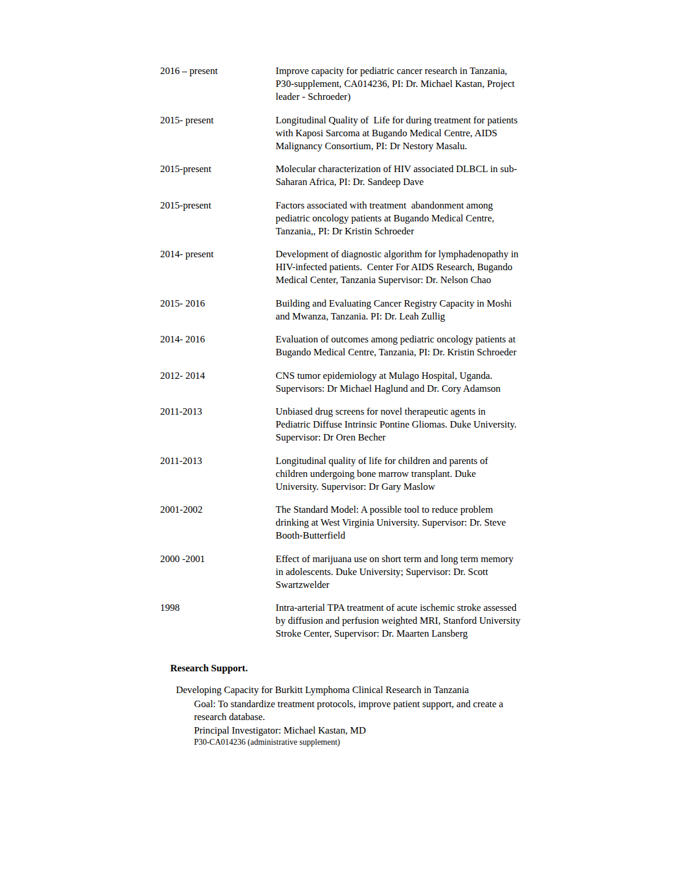| 2016 – present | Improve capacity for pediatric cancer research in Tanzania, P30-supplement, CA014236, PI: Dr. Michael Kastan, Project leader - Schroeder) |
| 2015- present | Longitudinal Quality of Life for during treatment for patients with Kaposi Sarcoma at Bugando Medical Centre, AIDS Malignancy Consortium, PI: Dr Nestory Masalu. |
| 2015-present | Molecular characterization of HIV associated DLBCL in sub-Saharan Africa, PI: Dr. Sandeep Dave |
| 2015-present | Factors associated with treatment abandonment among pediatric oncology patients at Bugando Medical Centre, Tanzania,, PI: Dr Kristin Schroeder |
| 2014- present | Development of diagnostic algorithm for lymphadenopathy in HIV-infected patients. Center For AIDS Research, Bugando Medical Center, Tanzania Supervisor: Dr. Nelson Chao |
| 2015- 2016 | Building and Evaluating Cancer Registry Capacity in Moshi and Mwanza, Tanzania. PI: Dr. Leah Zullig |
| 2014- 2016 | Evaluation of outcomes among pediatric oncology patients at Bugando Medical Centre, Tanzania, PI: Dr. Kristin Schroeder |
| 2012- 2014 | CNS tumor epidemiology at Mulago Hospital, Uganda. Supervisors: Dr Michael Haglund and Dr. Cory Adamson |
| 2011-2013 | Unbiased drug screens for novel therapeutic agents in Pediatric Diffuse Intrinsic Pontine Gliomas. Duke University. Supervisor: Dr Oren Becher |
| 2011-2013 | Longitudinal quality of life for children and parents of children undergoing bone marrow transplant. Duke University. Supervisor: Dr Gary Maslow |
| 2001-2002 | The Standard Model: A possible tool to reduce problem drinking at West Virginia University. Supervisor: Dr. Steve Booth-Butterfield |
| 2000 -2001 | Effect of marijuana use on short term and long term memory in adolescents. Duke University; Supervisor: Dr. Scott Swartzwelder |
| 1998 | Intra-arterial TPA treatment of acute ischemic stroke assessed by diffusion and perfusion weighted MRI, Stanford University Stroke Center, Supervisor: Dr. Maarten Lansberg |
Research Support.
Developing Capacity for Burkitt Lymphoma Clinical Research in Tanzania
Goal: To standardize treatment protocols, improve patient support, and create a research database.
Principal Investigator: Michael Kastan, MD
P30-CA014236 (administrative supplement)